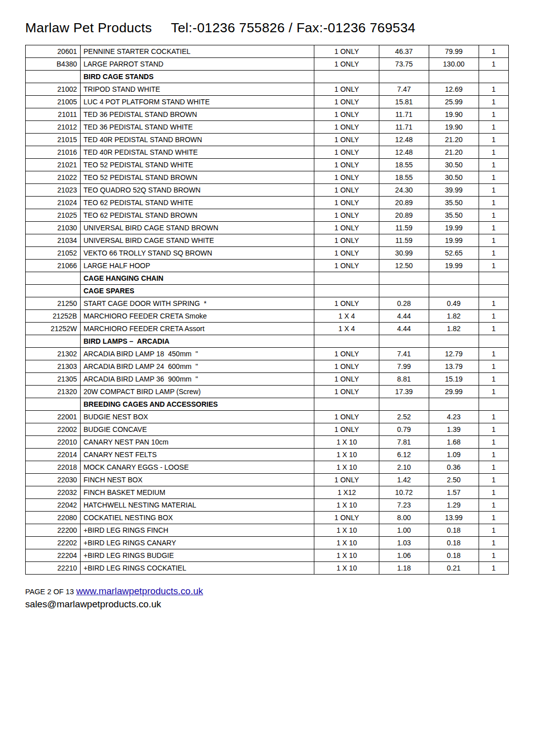Marlaw Pet Products Tel:-01236 755826 / Fax:-01236 769534
| 20601 | PENNINE STARTER COCKATIEL | 1 ONLY | 46.37 | 79.99 | 1 |
| B4380 | LARGE PARROT STAND | 1 ONLY | 73.75 | 130.00 | 1 |
| | BIRD CAGE STANDS | | | | |
| 21002 | TRIPOD STAND WHITE | 1 ONLY | 7.47 | 12.69 | 1 |
| 21005 | LUC 4 POT PLATFORM STAND WHITE | 1 ONLY | 15.81 | 25.99 | 1 |
| 21011 | TED 36 PEDISTAL STAND BROWN | 1 ONLY | 11.71 | 19.90 | 1 |
| 21012 | TED 36 PEDISTAL STAND WHITE | 1 ONLY | 11.71 | 19.90 | 1 |
| 21015 | TED 40R PEDISTAL STAND BROWN | 1 ONLY | 12.48 | 21.20 | 1 |
| 21016 | TED 40R PEDISTAL STAND WHITE | 1 ONLY | 12.48 | 21.20 | 1 |
| 21021 | TEO 52 PEDISTAL STAND WHITE | 1 ONLY | 18.55 | 30.50 | 1 |
| 21022 | TEO 52 PEDISTAL STAND BROWN | 1 ONLY | 18.55 | 30.50 | 1 |
| 21023 | TEO QUADRO 52Q STAND BROWN | 1 ONLY | 24.30 | 39.99 | 1 |
| 21024 | TEO 62 PEDISTAL STAND WHITE | 1 ONLY | 20.89 | 35.50 | 1 |
| 21025 | TEO 62 PEDISTAL STAND BROWN | 1 ONLY | 20.89 | 35.50 | 1 |
| 21030 | UNIVERSAL BIRD CAGE STAND BROWN | 1 ONLY | 11.59 | 19.99 | 1 |
| 21034 | UNIVERSAL BIRD CAGE STAND WHITE | 1 ONLY | 11.59 | 19.99 | 1 |
| 21052 | VEKTO 66 TROLLY STAND SQ BROWN | 1 ONLY | 30.99 | 52.65 | 1 |
| 21066 | LARGE HALF HOOP | 1 ONLY | 12.50 | 19.99 | 1 |
| | CAGE HANGING CHAIN | | | | |
| | CAGE SPARES | | | | |
| 21250 | START CAGE DOOR WITH SPRING * | 1 ONLY | 0.28 | 0.49 | 1 |
| 21252B | MARCHIORO FEEDER CRETA Smoke | 1 X 4 | 4.44 | 1.82 | 1 |
| 21252W | MARCHIORO FEEDER CRETA Assort | 1 X 4 | 4.44 | 1.82 | 1 |
| | BIRD LAMPS – ARCADIA | | | | |
| 21302 | ARCADIA BIRD LAMP 18 450mm " | 1 ONLY | 7.41 | 12.79 | 1 |
| 21303 | ARCADIA BIRD LAMP 24 600mm " | 1 ONLY | 7.99 | 13.79 | 1 |
| 21305 | ARCADIA BIRD LAMP 36 900mm " | 1 ONLY | 8.81 | 15.19 | 1 |
| 21320 | 20W COMPACT BIRD LAMP (Screw) | 1 ONLY | 17.39 | 29.99 | 1 |
| | BREEDING CAGES AND ACCESSORIES | | | | |
| 22001 | BUDGIE NEST BOX | 1 ONLY | 2.52 | 4.23 | 1 |
| 22002 | BUDGIE CONCAVE | 1 ONLY | 0.79 | 1.39 | 1 |
| 22010 | CANARY NEST PAN 10cm | 1 X 10 | 7.81 | 1.68 | 1 |
| 22014 | CANARY NEST FELTS | 1 X 10 | 6.12 | 1.09 | 1 |
| 22018 | MOCK CANARY EGGS - LOOSE | 1 X 10 | 2.10 | 0.36 | 1 |
| 22030 | FINCH NEST BOX | 1 ONLY | 1.42 | 2.50 | 1 |
| 22032 | FINCH BASKET MEDIUM | 1 X12 | 10.72 | 1.57 | 1 |
| 22042 | HATCHWELL NESTING MATERIAL | 1 X 10 | 7.23 | 1.29 | 1 |
| 22080 | COCKATIEL NESTING BOX | 1 ONLY | 8.00 | 13.99 | 1 |
| 22200 | +BIRD LEG RINGS FINCH | 1 X 10 | 1.00 | 0.18 | 1 |
| 22202 | +BIRD LEG RINGS CANARY | 1 X 10 | 1.03 | 0.18 | 1 |
| 22204 | +BIRD LEG RINGS BUDGIE | 1 X 10 | 1.06 | 0.18 | 1 |
| 22210 | +BIRD LEG RINGS COCKATIEL | 1 X 10 | 1.18 | 0.21 | 1 |
PAGE 2 OF 13 www.marlawpetproducts.co.uk sales@marlawpetproducts.co.uk